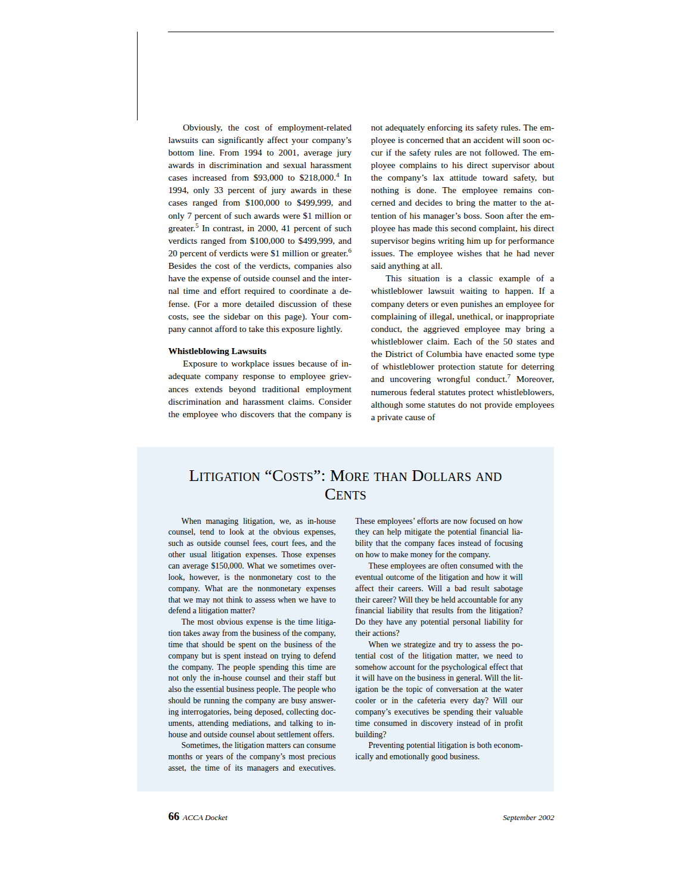Obviously, the cost of employment-related lawsuits can significantly affect your company’s bottom line. From 1994 to 2001, average jury awards in discrimination and sexual harassment cases increased from $93,000 to $218,000.4 In 1994, only 33 percent of jury awards in these cases ranged from $100,000 to $499,999, and only 7 percent of such awards were $1 million or greater.5 In contrast, in 2000, 41 percent of such verdicts ranged from $100,000 to $499,999, and 20 percent of verdicts were $1 million or greater.6 Besides the cost of the verdicts, companies also have the expense of outside counsel and the internal time and effort required to coordinate a defense. (For a more detailed discussion of these costs, see the sidebar on this page). Your company cannot afford to take this exposure lightly.
Whistleblowing Lawsuits
Exposure to workplace issues because of inadequate company response to employee grievances extends beyond traditional employment discrimination and harassment claims. Consider the employee who discovers that the company is not adequately enforcing its safety rules. The employee is concerned that an accident will soon occur if the safety rules are not followed. The employee complains to his direct supervisor about the company’s lax attitude toward safety, but nothing is done. The employee remains concerned and decides to bring the matter to the attention of his manager’s boss. Soon after the employee has made this second complaint, his direct supervisor begins writing him up for performance issues. The employee wishes that he had never said anything at all.
This situation is a classic example of a whistleblower lawsuit waiting to happen. If a company deters or even punishes an employee for complaining of illegal, unethical, or inappropriate conduct, the aggrieved employee may bring a whistleblower claim. Each of the 50 states and the District of Columbia have enacted some type of whistleblower protection statute for deterring and uncovering wrongful conduct.7 Moreover, numerous federal statutes protect whistleblowers, although some statutes do not provide employees a private cause of
Litigation “Costs”: More than Dollars and Cents
When managing litigation, we, as in-house counsel, tend to look at the obvious expenses, such as outside counsel fees, court fees, and the other usual litigation expenses. Those expenses can average $150,000. What we sometimes overlook, however, is the nonmonetary cost to the company. What are the nonmonetary expenses that we may not think to assess when we have to defend a litigation matter?
The most obvious expense is the time litigation takes away from the business of the company, time that should be spent on the business of the company but is spent instead on trying to defend the company. The people spending this time are not only the in-house counsel and their staff but also the essential business people. The people who should be running the company are busy answering interrogatories, being deposed, collecting documents, attending mediations, and talking to in-house and outside counsel about settlement offers.
Sometimes, the litigation matters can consume months or years of the company’s most precious asset, the time of its managers and executives. These employees’ efforts are now focused on how they can help mitigate the potential financial liability that the company faces instead of focusing on how to make money for the company.
These employees are often consumed with the eventual outcome of the litigation and how it will affect their careers. Will a bad result sabotage their career? Will they be held accountable for any financial liability that results from the litigation? Do they have any potential personal liability for their actions?
When we strategize and try to assess the potential cost of the litigation matter, we need to somehow account for the psychological effect that it will have on the business in general. Will the litigation be the topic of conversation at the water cooler or in the cafeteria every day? Will our company’s executives be spending their valuable time consumed in discovery instead of in profit building?
Preventing potential litigation is both economically and emotionally good business.
66 ACCA Docket
September 2002